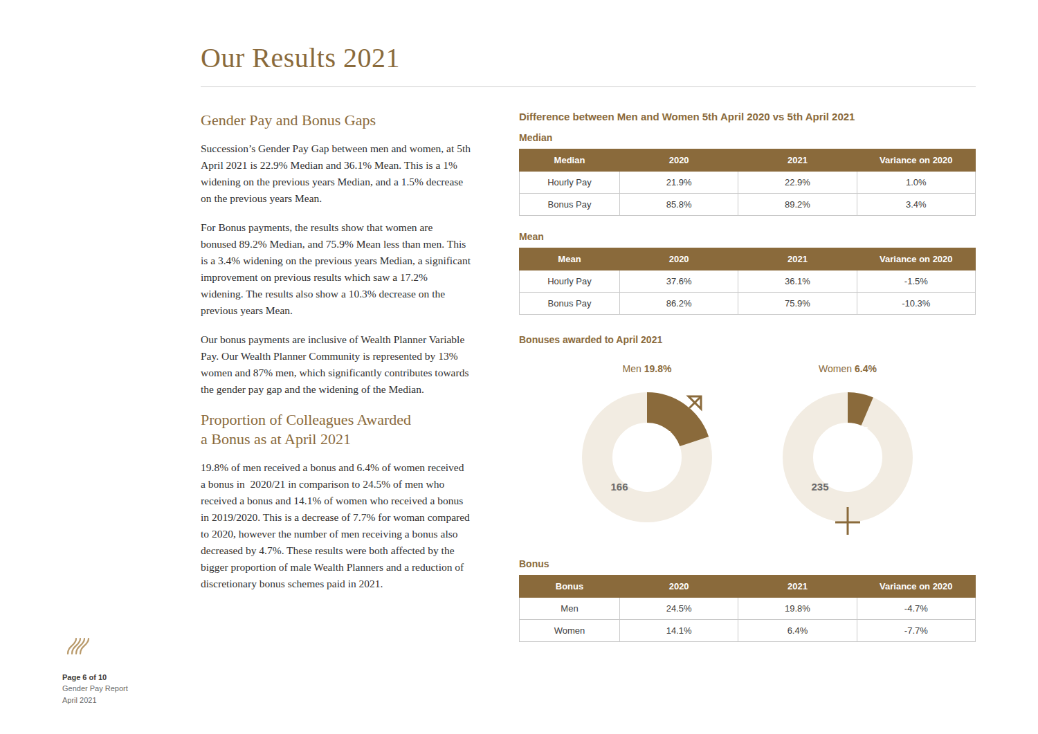Our Results 2021
Gender Pay and Bonus Gaps
Succession’s Gender Pay Gap between men and women, at 5th April 2021 is 22.9% Median and 36.1% Mean. This is a 1% widening on the previous years Median, and a 1.5% decrease on the previous years Mean.
For Bonus payments, the results show that women are bonused 89.2% Median, and 75.9% Mean less than men. This is a 3.4% widening on the previous years Median, a significant improvement on previous results which saw a 17.2% widening. The results also show a 10.3% decrease on the previous years Mean.
Our bonus payments are inclusive of Wealth Planner Variable Pay. Our Wealth Planner Community is represented by 13% women and 87% men, which significantly contributes towards the gender pay gap and the widening of the Median.
Proportion of Colleagues Awarded
a Bonus as at April 2021
19.8% of men received a bonus and 6.4% of women received a bonus in 2020/21 in comparison to 24.5% of men who received a bonus and 14.1% of women who received a bonus in 2019/2020. This is a decrease of 7.7% for woman compared to 2020, however the number of men receiving a bonus also decreased by 4.7%. These results were both affected by the bigger proportion of male Wealth Planners and a reduction of discretionary bonus schemes paid in 2021.
Difference between Men and Women 5th April 2020 vs 5th April 2021
Median
| Median | 2020 | 2021 | Variance on 2020 |
| --- | --- | --- | --- |
| Hourly Pay | 21.9% | 22.9% | 1.0% |
| Bonus Pay | 85.8% | 89.2% | 3.4% |
Mean
| Mean | 2020 | 2021 | Variance on 2020 |
| --- | --- | --- | --- |
| Hourly Pay | 37.6% | 36.1% | -1.5% |
| Bonus Pay | 86.2% | 75.9% | -10.3% |
Bonuses awarded to April 2021
Men 19.8%
41 166
Women 6.4%
16 235
Bonus
| Bonus | 2020 | 2021 | Variance on 2020 |
| --- | --- | --- | --- |
| Men | 24.5% | 19.8% | -4.7% |
| Women | 14.1% | 6.4% | -7.7% |
Page 6 of 10
Gender Pay Report
April 2021